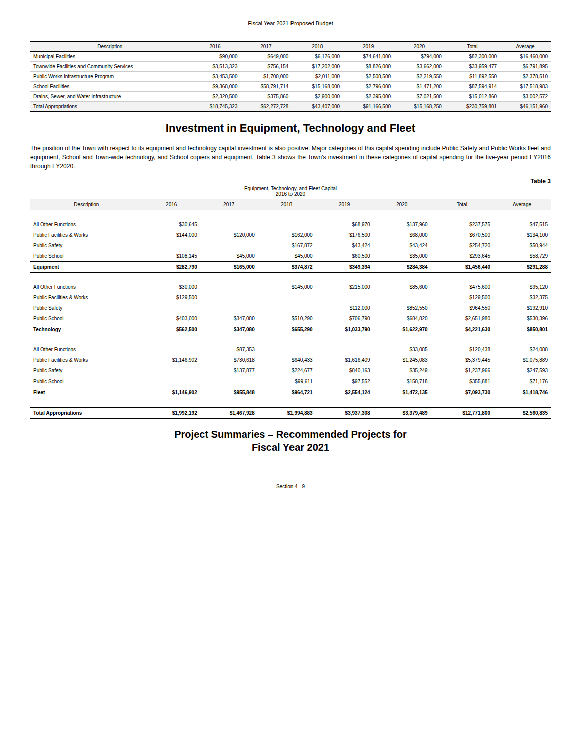Fiscal Year 2021 Proposed Budget
| Description | 2016 | 2017 | 2018 | 2019 | 2020 | Total | Average |
| --- | --- | --- | --- | --- | --- | --- | --- |
| Municipal Facilities | $90,000 | $649,000 | $6,126,000 | $74,641,000 | $794,000 | $82,300,000 | $16,460,000 |
| Townwide Facilities and Community Services | $3,513,323 | $756,154 | $17,202,000 | $8,826,000 | $3,662,000 | $33,959,477 | $6,791,895 |
| Public Works Infrastructure Program | $3,453,500 | $1,700,000 | $2,011,000 | $2,508,500 | $2,219,550 | $11,892,550 | $2,378,510 |
| School Facilities | $9,368,000 | $58,791,714 | $15,168,000 | $2,796,000 | $1,471,200 | $87,594,914 | $17,518,983 |
| Drains, Sewer, and Water Infrastructure | $2,320,500 | $375,860 | $2,900,000 | $2,395,000 | $7,021,500 | $15,012,860 | $3,002,572 |
| Total Appropriations | $18,745,323 | $62,272,728 | $43,407,000 | $91,166,500 | $15,168,250 | $230,759,801 | $46,151,960 |
Investment in Equipment, Technology and Fleet
The position of the Town with respect to its equipment and technology capital investment is also positive. Major categories of this capital spending include Public Safety and Public Works fleet and equipment, School and Town-wide technology, and School copiers and equipment. Table 3 shows the Town's investment in these categories of capital spending for the five-year period FY2016 through FY2020.
Table 3
Equipment, Technology, and Fleet Capital
2016 to 2020
| Description | 2016 | 2017 | 2018 | 2019 | 2020 | Total | Average |
| --- | --- | --- | --- | --- | --- | --- | --- |
| All Other Functions | $30,645 | | | $68,970 | $137,960 | $237,575 | $47,515 |
| Public Facilities & Works | $144,000 | $120,000 | $162,000 | $176,500 | $68,000 | $670,500 | $134,100 |
| Public Safety | | | $167,872 | $43,424 | $43,424 | $254,720 | $50,944 |
| Public School | $108,145 | $45,000 | $45,000 | $60,500 | $35,000 | $293,645 | $58,729 |
| Equipment | $282,790 | $165,000 | $374,872 | $349,394 | $284,384 | $1,456,440 | $291,288 |
| All Other Functions | $30,000 | | $145,000 | $215,000 | $85,600 | $475,600 | $95,120 |
| Public Facilities & Works | $129,500 | | | | | $129,500 | $32,375 |
| Public Safety | | | | $112,000 | $852,550 | $964,550 | $192,910 |
| Public School | $403,000 | $347,080 | $510,290 | $706,790 | $684,820 | $2,651,980 | $530,396 |
| Technology | $562,500 | $347,080 | $655,290 | $1,033,790 | $1,622,970 | $4,221,630 | $850,801 |
| All Other Functions | | $87,353 | | | $33,085 | $120,438 | $24,088 |
| Public Facilities & Works | $1,146,902 | $730,618 | $640,433 | $1,616,409 | $1,245,083 | $5,379,445 | $1,075,889 |
| Public Safety | | $137,877 | $224,677 | $840,163 | $35,249 | $1,237,966 | $247,593 |
| Public School | | | $99,611 | $97,552 | $158,718 | $355,881 | $71,176 |
| Fleet | $1,146,902 | $955,848 | $964,721 | $2,554,124 | $1,472,135 | $7,093,730 | $1,418,746 |
| Total Appropriations | $1,992,192 | $1,467,928 | $1,994,883 | $3,937,308 | $3,379,489 | $12,771,800 | $2,560,835 |
Project Summaries – Recommended Projects for
Fiscal Year 2021
Section 4 - 9